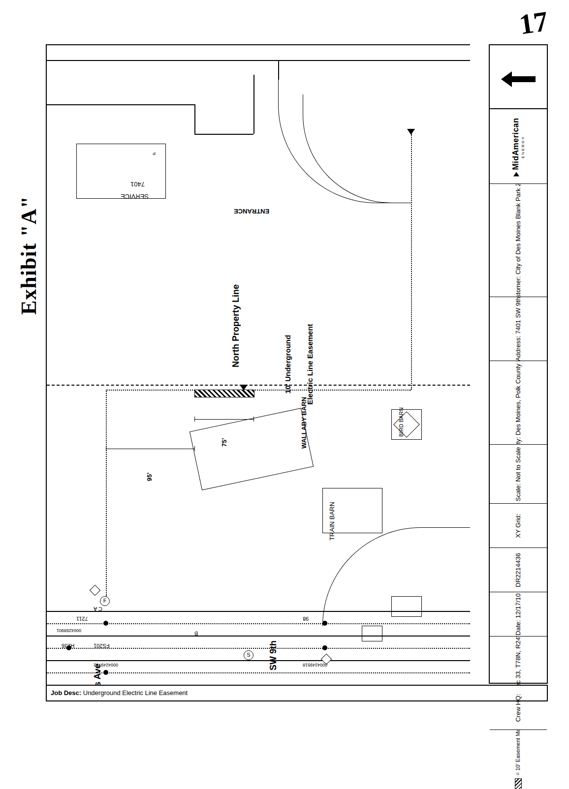17
Exhibit "A"
SERVICE
7401
P
ENTRANCE
North Property Line
WALLABY BARN
10' Underground
Electric Line Easement
75'
95'
TRAIN BARN
BIRD BARN
SW 9th
Amos Ave
F
S
S
7211
98
C A
B
H236
FS201
0004258901
0004249752
0004249518
00
00
MidAmerican
ENERGY
Customer: City of Des Moines Blank Park Zoo
Address: 7401 SW 9th
City: Des Moines, Polk County IA
Scale: Not to Scale
XY Grid:
DR2214436
Date: 12/17/10
Sec 33, T78N, R24W
Crew HQ:
= 10' Easement Marking
Job Desc: Underground Electric Line Easement
Exhibit A. MidAmerican Energy drawing DR2214436, dated December 17, 2010. Customer: City of Des Moines Blank Park Zoo, 7401 SW 9th, Des Moines, Polk County, Iowa. Section 33, Township 78 North, Range 24 West. Scale: not to scale. The drawing shows a 10 foot underground electric line easement running along the north property line, with dimensions of 95 feet and 75 feet measured near the Wallaby Barn. Other features labeled include the Train Barn, Bird Barn, the zoo entrance, a service location at 7401, SW 9th Street, and Amos Avenue. Hatched marking indicates the 10 foot easement.